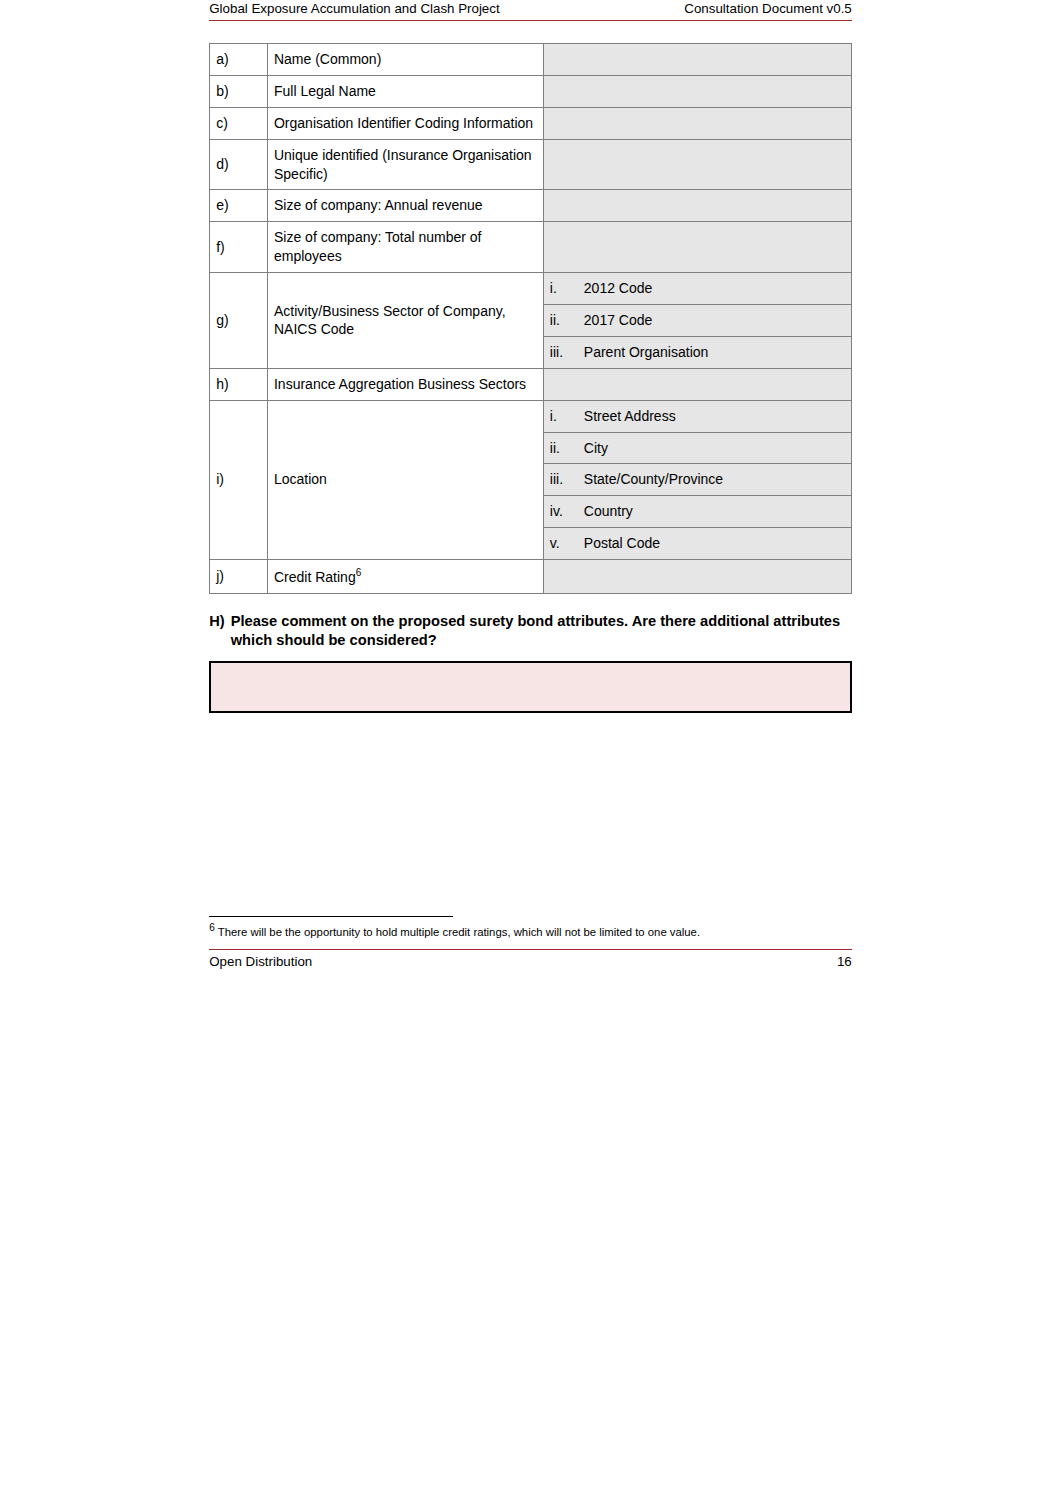Global Exposure Accumulation and Clash Project
Consultation Document v0.5
| a) | Name (Common) | |
| b) | Full Legal Name | |
| c) | Organisation Identifier Coding Information | |
| d) | Unique identified (Insurance Organisation Specific) | |
| e) | Size of company: Annual revenue | |
| f) | Size of company: Total number of employees | |
| g) | Activity/Business Sector of Company, NAICS Code | i. 2012 Code |
| ii. 2017 Code |
| iii. Parent Organisation |
| h) | Insurance Aggregation Business Sectors | |
| i) | Location | i. Street Address |
| ii. City |
| iii. State/County/Province |
| iv. Country |
| v. Postal Code |
| j) | Credit Rating 6 | |
H) Please comment on the proposed surety bond attributes. Are there additional attributes which should be considered?
6 There will be the opportunity to hold multiple credit ratings, which will not be limited to one value.
Open Distribution
16